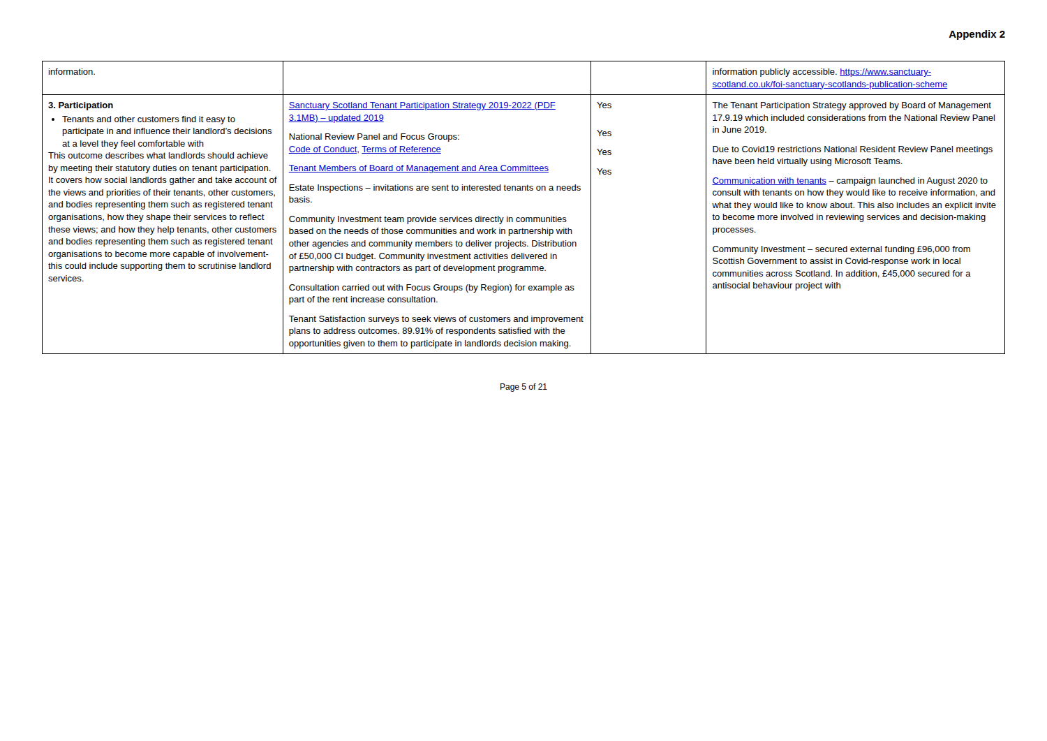Appendix 2
| information. | | | information publicly accessible. https://www.sanctuary-scotland.co.uk/foi-sanctuary-scotlands-publication-scheme |
| 3. Participation Tenants and other customers find it easy to participate in and influence their landlord’s decisions at a level they feel comfortable with This outcome describes what landlords should achieve by meeting their statutory duties on tenant participation. It covers how social landlords gather and take account of the views and priorities of their tenants, other customers, and bodies representing them such as registered tenant organisations, how they shape their services to reflect these views; and how they help tenants, other customers and bodies representing them such as registered tenant organisations to become more capable of involvement- this could include supporting them to scrutinise landlord services. | Sanctuary Scotland Tenant Participation Strategy 2019-2022 (PDF 3.1MB) – updated 2019 National Review Panel and Focus Groups: Code of Conduct, Terms of Reference Tenant Members of Board of Management and Area Committees Estate Inspections – invitations are sent to interested tenants on a needs basis. Community Investment team provide services directly in communities based on the needs of those communities and work in partnership with other agencies and community members to deliver projects. Distribution of £50,000 CI budget. Community investment activities delivered in partnership with contractors as part of development programme. Consultation carried out with Focus Groups (by Region) for example as part of the rent increase consultation. Tenant Satisfaction surveys to seek views of customers and improvement plans to address outcomes. 89.91% of respondents satisfied with the opportunities given to them to participate in landlords decision making. | Yes Yes Yes Yes | The Tenant Participation Strategy approved by Board of Management 17.9.19 which included considerations from the National Review Panel in June 2019. Due to Covid19 restrictions National Resident Review Panel meetings have been held virtually using Microsoft Teams. Communication with tenants – campaign launched in August 2020 to consult with tenants on how they would like to receive information, and what they would like to know about. This also includes an explicit invite to become more involved in reviewing services and decision-making processes. Community Investment – secured external funding £96,000 from Scottish Government to assist in Covid-response work in local communities across Scotland. In addition, £45,000 secured for a antisocial behaviour project with |
Page 5 of 21